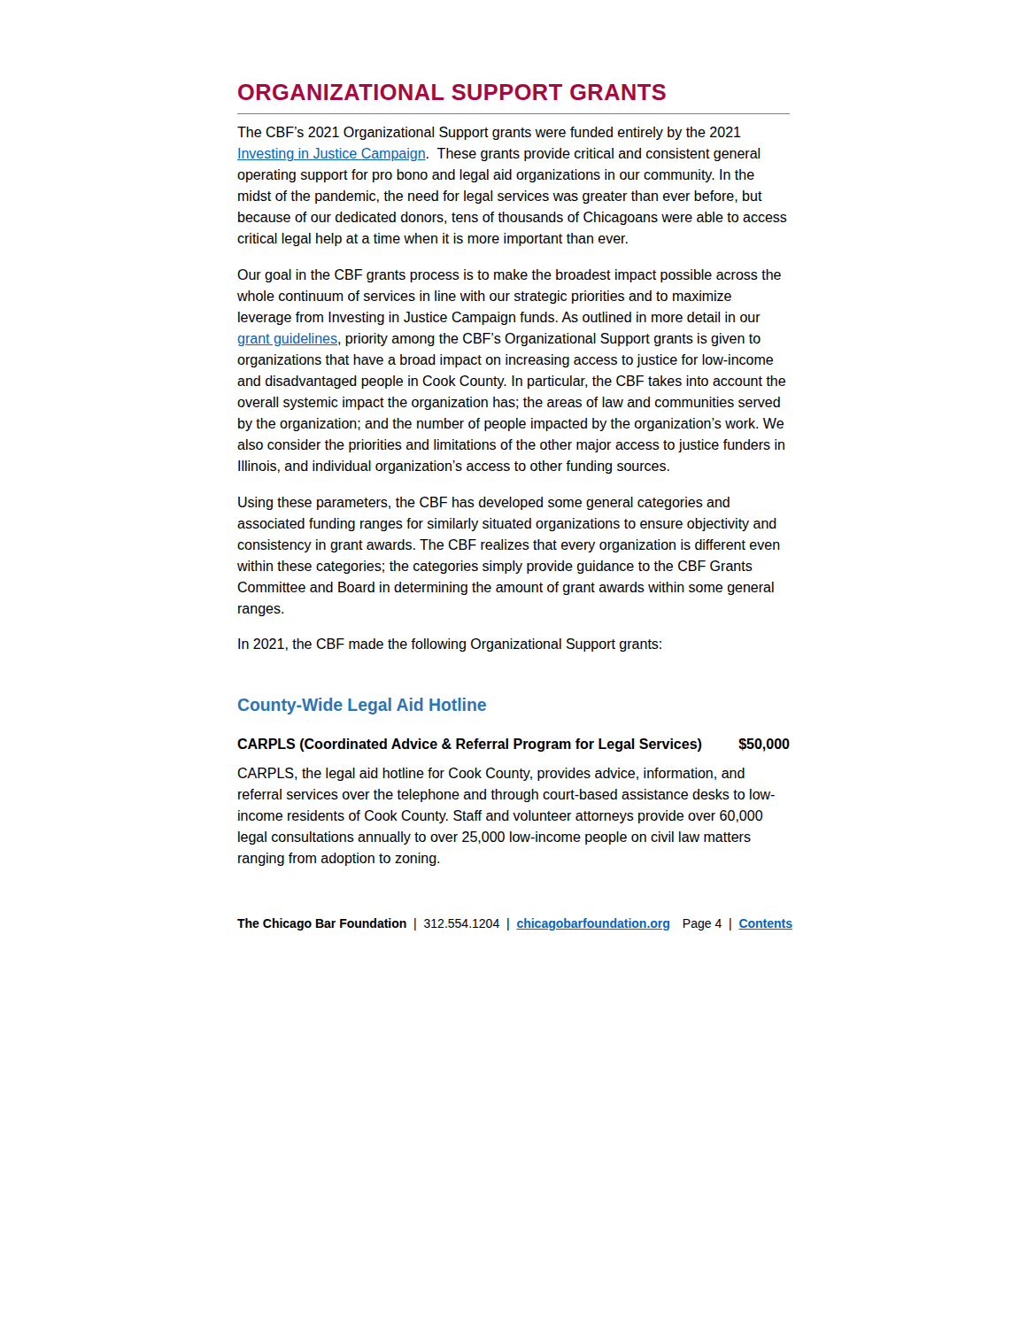ORGANIZATIONAL SUPPORT GRANTS
The CBF’s 2021 Organizational Support grants were funded entirely by the 2021 Investing in Justice Campaign. These grants provide critical and consistent general operating support for pro bono and legal aid organizations in our community. In the midst of the pandemic, the need for legal services was greater than ever before, but because of our dedicated donors, tens of thousands of Chicagoans were able to access critical legal help at a time when it is more important than ever.
Our goal in the CBF grants process is to make the broadest impact possible across the whole continuum of services in line with our strategic priorities and to maximize leverage from Investing in Justice Campaign funds. As outlined in more detail in our grant guidelines, priority among the CBF’s Organizational Support grants is given to organizations that have a broad impact on increasing access to justice for low-income and disadvantaged people in Cook County. In particular, the CBF takes into account the overall systemic impact the organization has; the areas of law and communities served by the organization; and the number of people impacted by the organization’s work. We also consider the priorities and limitations of the other major access to justice funders in Illinois, and individual organization’s access to other funding sources.
Using these parameters, the CBF has developed some general categories and associated funding ranges for similarly situated organizations to ensure objectivity and consistency in grant awards. The CBF realizes that every organization is different even within these categories; the categories simply provide guidance to the CBF Grants Committee and Board in determining the amount of grant awards within some general ranges.
In 2021, the CBF made the following Organizational Support grants:
County-Wide Legal Aid Hotline
CARPLS (Coordinated Advice & Referral Program for Legal Services)$50,000
CARPLS, the legal aid hotline for Cook County, provides advice, information, and referral services over the telephone and through court-based assistance desks to low-income residents of Cook County. Staff and volunteer attorneys provide over 60,000 legal consultations annually to over 25,000 low-income people on civil law matters ranging from adoption to zoning.
The Chicago Bar Foundation | 312.554.1204 | chicagobarfoundation.org
Page 4 | Contents